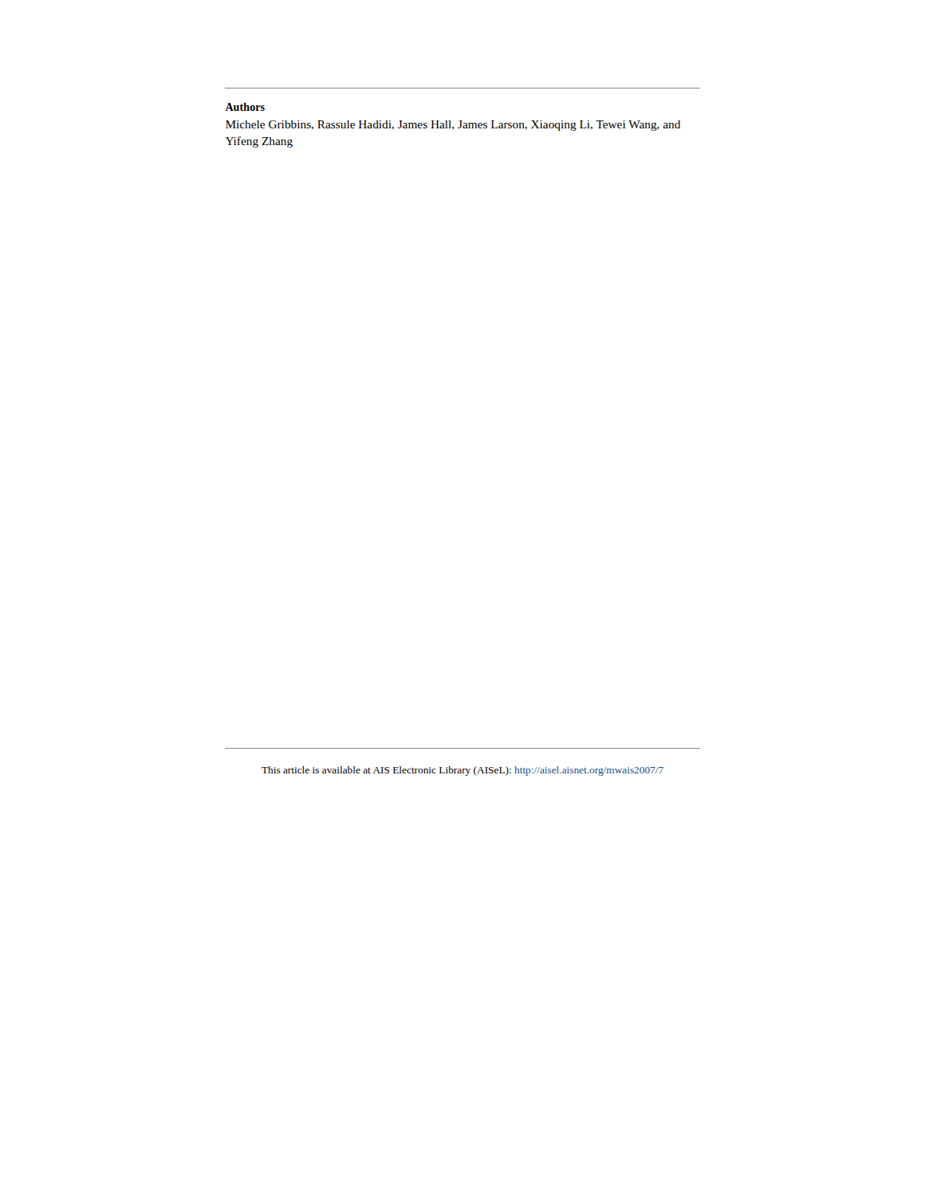Authors
Michele Gribbins, Rassule Hadidi, James Hall, James Larson, Xiaoqing Li, Tewei Wang, and Yifeng Zhang
This article is available at AIS Electronic Library (AISeL): http://aisel.aisnet.org/mwais2007/7